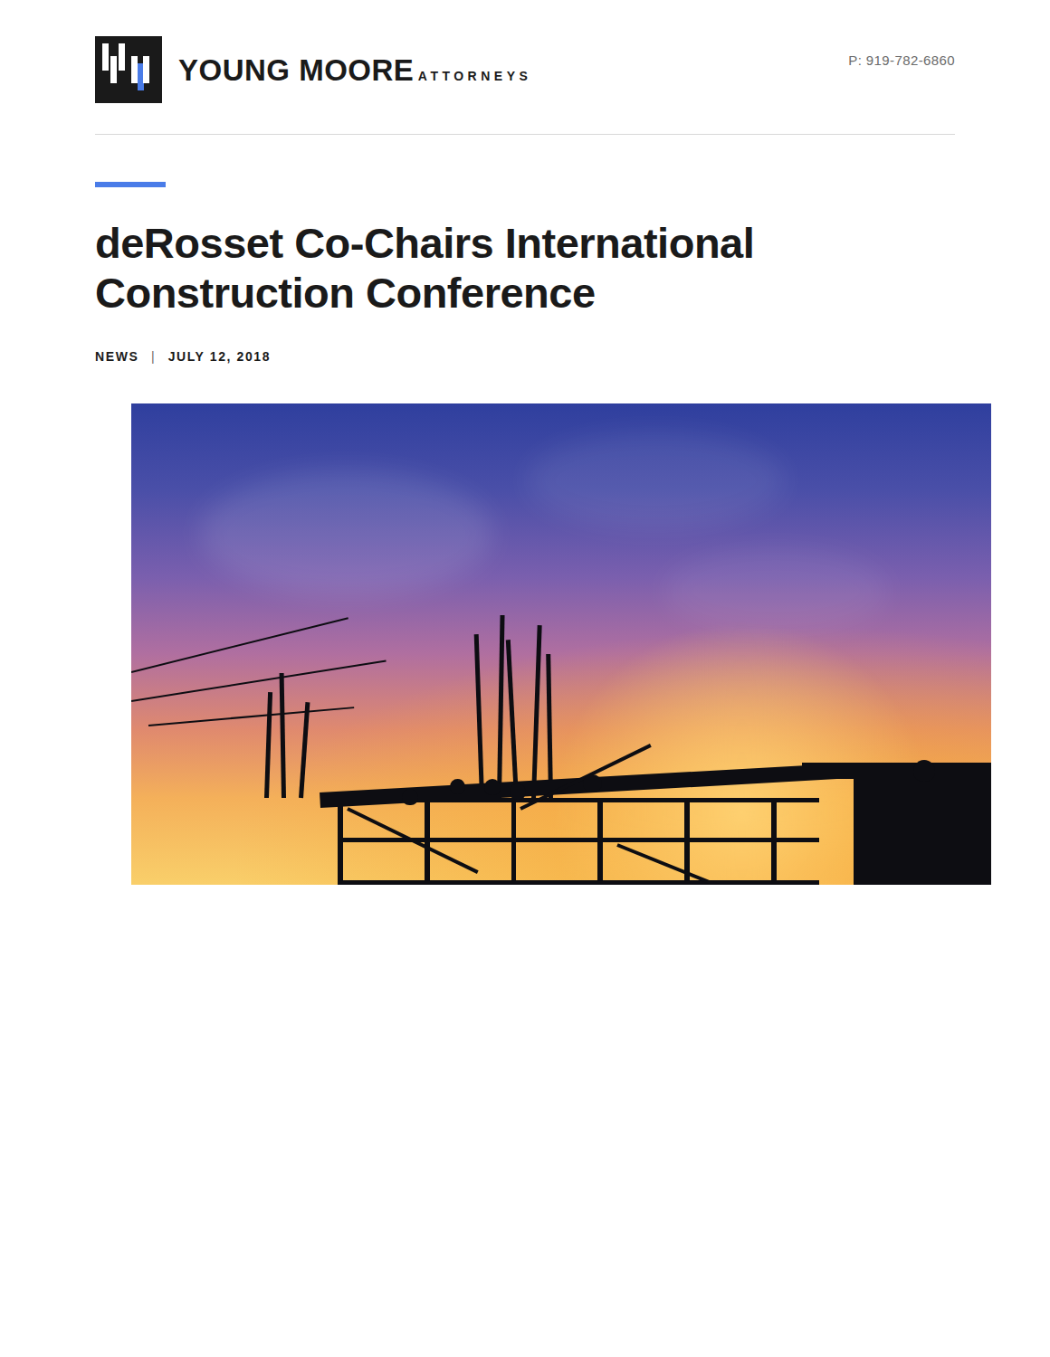YOUNG MOORE ATTORNEYS
P: 919-782-6860
deRosset Co-Chairs International Construction Conference
News | July 12, 2018